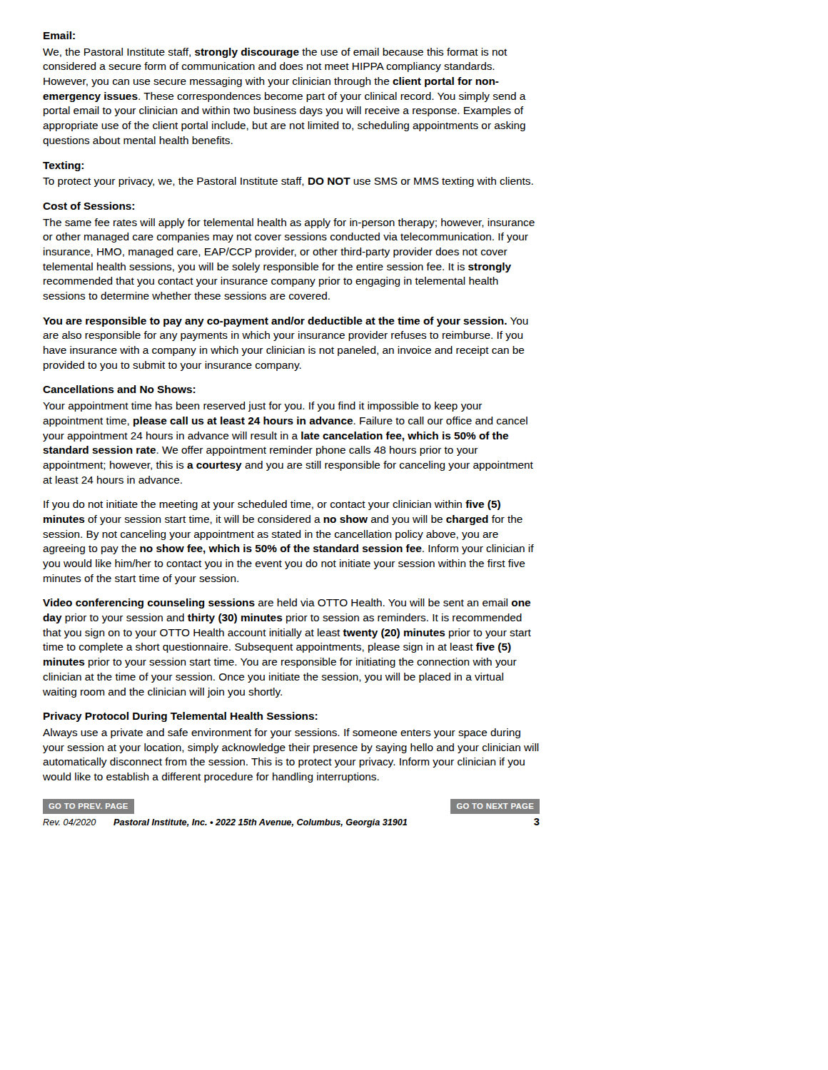Email:
We, the Pastoral Institute staff, strongly discourage the use of email because this format is not considered a secure form of communication and does not meet HIPPA compliancy standards. However, you can use secure messaging with your clinician through the client portal for non-emergency issues. These correspondences become part of your clinical record. You simply send a portal email to your clinician and within two business days you will receive a response. Examples of appropriate use of the client portal include, but are not limited to, scheduling appointments or asking questions about mental health benefits.
Texting:
To protect your privacy, we, the Pastoral Institute staff, DO NOT use SMS or MMS texting with clients.
Cost of Sessions:
The same fee rates will apply for telemental health as apply for in-person therapy; however, insurance or other managed care companies may not cover sessions conducted via telecommunication. If your insurance, HMO, managed care, EAP/CCP provider, or other third-party provider does not cover telemental health sessions, you will be solely responsible for the entire session fee. It is strongly recommended that you contact your insurance company prior to engaging in telemental health sessions to determine whether these sessions are covered.
You are responsible to pay any co-payment and/or deductible at the time of your session. You are also responsible for any payments in which your insurance provider refuses to reimburse. If you have insurance with a company in which your clinician is not paneled, an invoice and receipt can be provided to you to submit to your insurance company.
Cancellations and No Shows:
Your appointment time has been reserved just for you. If you find it impossible to keep your appointment time, please call us at least 24 hours in advance. Failure to call our office and cancel your appointment 24 hours in advance will result in a late cancelation fee, which is 50% of the standard session rate. We offer appointment reminder phone calls 48 hours prior to your appointment; however, this is a courtesy and you are still responsible for canceling your appointment at least 24 hours in advance.
If you do not initiate the meeting at your scheduled time, or contact your clinician within five (5) minutes of your session start time, it will be considered a no show and you will be charged for the session. By not canceling your appointment as stated in the cancellation policy above, you are agreeing to pay the no show fee, which is 50% of the standard session fee. Inform your clinician if you would like him/her to contact you in the event you do not initiate your session within the first five minutes of the start time of your session.
Video conferencing counseling sessions are held via OTTO Health. You will be sent an email one day prior to your session and thirty (30) minutes prior to session as reminders. It is recommended that you sign on to your OTTO Health account initially at least twenty (20) minutes prior to your start time to complete a short questionnaire. Subsequent appointments, please sign in at least five (5) minutes prior to your session start time. You are responsible for initiating the connection with your clinician at the time of your session. Once you initiate the session, you will be placed in a virtual waiting room and the clinician will join you shortly.
Privacy Protocol During Telemental Health Sessions:
Always use a private and safe environment for your sessions. If someone enters your space during your session at your location, simply acknowledge their presence by saying hello and your clinician will automatically disconnect from the session. This is to protect your privacy. Inform your clinician if you would like to establish a different procedure for handling interruptions.
GO TO PREV. PAGE GO TO NEXT PAGE
Rev. 04/2020 Pastoral Institute, Inc. • 2022 15th Avenue, Columbus, Georgia 31901 3